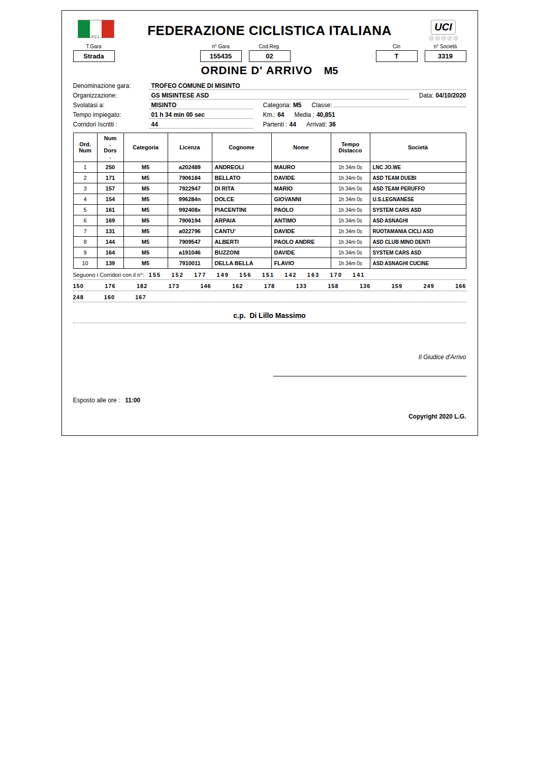FEDERAZIONE CICLISTICA ITALIANA
UCI ⚪⚪⚪⚪⚪
T.Gara Strada
n° Gara 155435
Cod.Reg. 02
Cin T
n° Società 3319
ORDINE D' ARRIVO M5
Denominazione gara: TROFEO COMUNE DI MISINTO
Organizzazione: GS MISINTESE ASD Data: 04/10/2020
Svolatasi a: MISINTO Categoria: M5 Classe:
Tempo impiegato: 01 h 34 min 00 sec Km.: 64 Media : 40,851
Corridori Iscritti : 44 Partenti : 44 Arrivati: 36
| Ord. Num | Num . Dors . | Categoria | Licenza | Cognome | Nome | Tempo Distacco | Società |
| --- | --- | --- | --- | --- | --- | --- | --- |
| 1 | 250 | M5 | a202489 | ANDREOLI | MAURO | 1h 34m 0s | LNC JO.WE |
| 2 | 171 | M5 | 7906184 | BELLATO | DAVIDE | 1h 34m 0s | ASD TEAM DUEBI |
| 3 | 157 | M5 | 7922947 | DI RITA | MARIO | 1h 34m 0s | ASD TEAM PERUFFO |
| 4 | 154 | M5 | 996284n | DOLCE | GIOVANNI | 1h 34m 0s | U.S.LEGNANESE |
| 5 | 161 | M5 | 992408x | PIACENTINI | PAOLO | 1h 34m 0s | SYSTEM CARS ASD |
| 6 | 169 | M5 | 7906194 | ARPAIA | ANTIMO | 1h 34m 0s | ASD ASNAGHI |
| 7 | 131 | M5 | a022796 | CANTU' | DAVIDE | 1h 34m 0s | RUOTAMANIA CICLI ASD |
| 8 | 144 | M5 | 7909547 | ALBERTI | PAOLO ANDRE | 1h 34m 0s | ASD CLUB MINO DENTI |
| 9 | 164 | M5 | a191046 | BUZZONI | DAVIDE | 1h 34m 0s | SYSTEM CARS ASD |
| 10 | 139 | M5 | 7910011 | DELLA BELLA | FLAVIO | 1h 34m 0s | ASD ASNAGHI CUCINE |
Seguono i Corridori con il n°: 155 152 177 149 156 151 142 163 170 141
150176182173146162178133158136159249166
248160167
c.p. Di Lillo Massimo
Il Giudice d'Arrivo
Esposto alle ore :11:00
Copyright 2020 L.G.